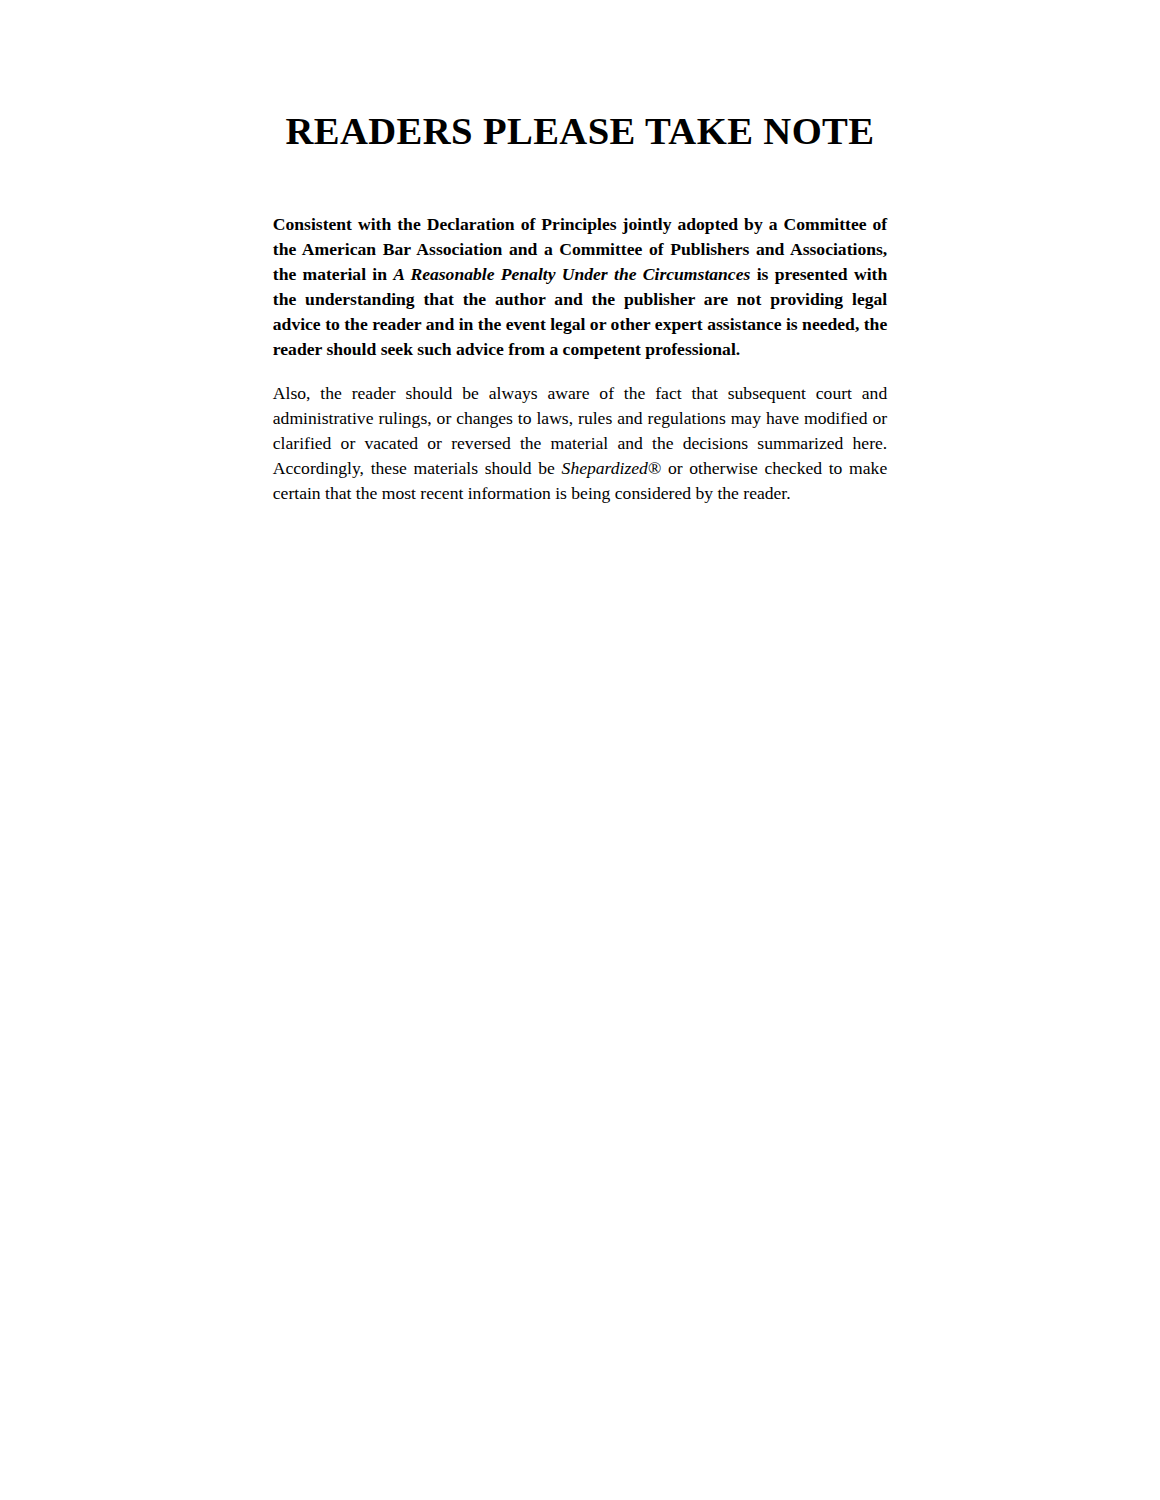READERS PLEASE TAKE NOTE
Consistent with the Declaration of Principles jointly adopted by a Committee of the American Bar Association and a Committee of Publishers and Associations, the material in A Reasonable Penalty Under the Circumstances is presented with the understanding that the author and the publisher are not providing legal advice to the reader and in the event legal or other expert assistance is needed, the reader should seek such advice from a competent professional.
Also, the reader should be always aware of the fact that subsequent court and administrative rulings, or changes to laws, rules and regulations may have modified or clarified or vacated or reversed the material and the decisions summarized here. Accordingly, these materials should be Shepardized® or otherwise checked to make certain that the most recent information is being considered by the reader.